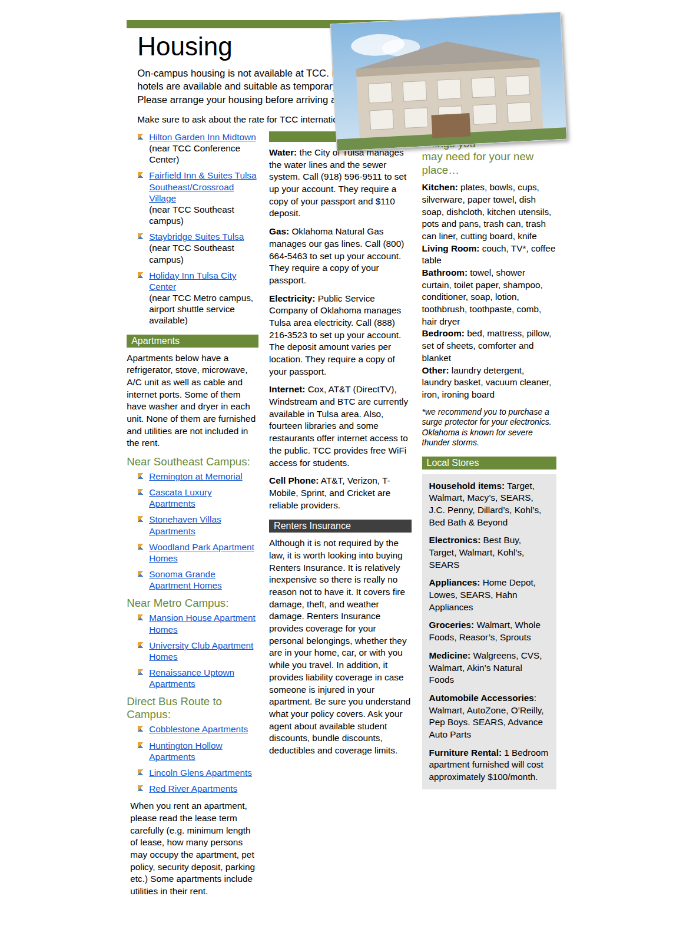Housing
On-campus housing is not available at TCC. Local hotels are available and suitable as temporary housing. Please arrange your housing before arriving at TCC.
Make sure to ask about the rate for TCC international students.
Hilton Garden Inn Midtown
(near TCC Conference Center)
Fairfield Inn & Suites Tulsa Southeast/Crossroad Village
(near TCC Southeast campus)
Staybridge Suites Tulsa
(near TCC Southeast campus)
Holiday Inn Tulsa City Center
(near TCC Metro campus, airport shuttle service available)
Apartments
Apartments below have a refrigerator, stove, microwave, A/C unit as well as cable and internet ports. Some of them have washer and dryer in each unit. None of them are furnished and utilities are not included in the rent.
Near Southeast Campus:
Remington at Memorial
Cascata Luxury Apartments
Stonehaven Villas Apartments
Woodland Park Apartment Homes
Sonoma Grande Apartment Homes
Near Metro Campus:
Mansion House Apartment Homes
University Club Apartment Homes
Renaissance Uptown Apartments
Direct Bus Route to Campus:
Cobblestone Apartments
Huntington Hollow Apartments
Lincoln Glens Apartments
Red River Apartments
When you rent an apartment, please read the lease term carefully (e.g. minimum length of lease, how many persons may occupy the apartment, pet policy, security deposit, parking etc.) Some apartments include utilities in their rent.
Water: the City of Tulsa manages the water lines and the sewer system. Call (918) 596-9511 to set up your account. They require a copy of your passport and $110 deposit.
Gas: Oklahoma Natural Gas manages our gas lines. Call (800) 664-5463 to set up your account. They require a copy of your passport.
Electricity: Public Service Company of Oklahoma manages Tulsa area electricity. Call (888) 216-3523 to set up your account. The deposit amount varies per location. They require a copy of your passport.
Internet: Cox, AT&T (DirectTV), Windstream and BTC are currently available in Tulsa area. Also, fourteen libraries and some restaurants offer internet access to the public. TCC provides free WiFi access for students.
Cell Phone: AT&T, Verizon, T-Mobile, Sprint, and Cricket are reliable providers.
Renters Insurance
Although it is not required by the law, it is worth looking into buying Renters Insurance. It is relatively inexpensive so there is really no reason not to have it. It covers fire damage, theft, and weather damage. Renters Insurance provides coverage for your personal belongings, whether they are in your home, car, or with you while you travel. In addition, it provides liability coverage in case someone is injured in your apartment. Be sure you understand what your policy covers. Ask your agent about available student discounts, bundle discounts, deductibles and coverage limits.
Things you
may need for your new place…
Kitchen: plates, bowls, cups, silverware, paper towel, dish soap, dishcloth, kitchen utensils, pots and pans, trash can, trash can liner, cutting board, knife
Living Room: couch, TV*, coffee table
Bathroom: towel, shower curtain, toilet paper, shampoo, conditioner, soap, lotion, toothbrush, toothpaste, comb, hair dryer
Bedroom: bed, mattress, pillow, set of sheets, comforter and blanket
Other: laundry detergent, laundry basket, vacuum cleaner, iron, ironing board
*we recommend you to purchase a surge protector for your electronics. Oklahoma is known for severe thunder storms.
Local Stores
Household items: Target, Walmart, Macy’s, SEARS, J.C. Penny, Dillard’s, Kohl’s, Bed Bath & Beyond
Electronics: Best Buy, Target, Walmart, Kohl’s, SEARS
Appliances: Home Depot, Lowes, SEARS, Hahn Appliances
Groceries: Walmart, Whole Foods, Reasor’s, Sprouts
Medicine: Walgreens, CVS, Walmart, Akin’s Natural Foods
Automobile Accessories: Walmart, AutoZone, O’Reilly, Pep Boys. SEARS, Advance Auto Parts
Furniture Rental: 1 Bedroom apartment furnished will cost approximately $100/month.